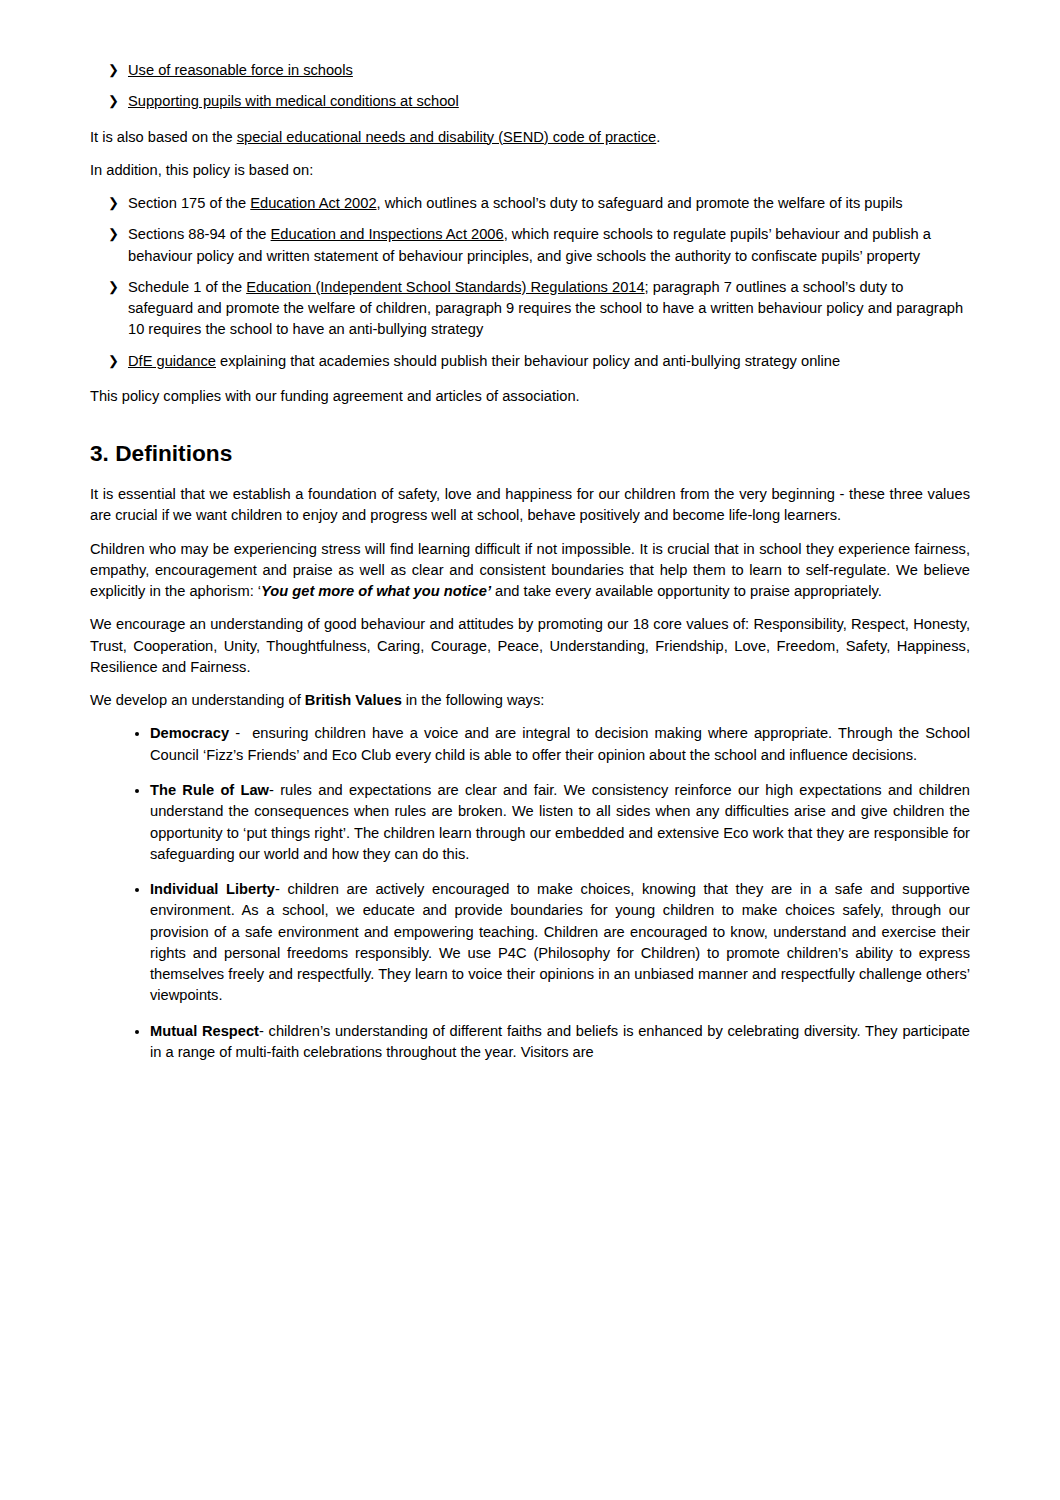Use of reasonable force in schools
Supporting pupils with medical conditions at school
It is also based on the special educational needs and disability (SEND) code of practice.
In addition, this policy is based on:
Section 175 of the Education Act 2002, which outlines a school’s duty to safeguard and promote the welfare of its pupils
Sections 88-94 of the Education and Inspections Act 2006, which require schools to regulate pupils’ behaviour and publish a behaviour policy and written statement of behaviour principles, and give schools the authority to confiscate pupils’ property
Schedule 1 of the Education (Independent School Standards) Regulations 2014; paragraph 7 outlines a school’s duty to safeguard and promote the welfare of children, paragraph 9 requires the school to have a written behaviour policy and paragraph 10 requires the school to have an anti-bullying strategy
DfE guidance explaining that academies should publish their behaviour policy and anti-bullying strategy online
This policy complies with our funding agreement and articles of association.
3. Definitions
It is essential that we establish a foundation of safety, love and happiness for our children from the very beginning - these three values are crucial if we want children to enjoy and progress well at school, behave positively and become life-long learners.
Children who may be experiencing stress will find learning difficult if not impossible. It is crucial that in school they experience fairness, empathy, encouragement and praise as well as clear and consistent boundaries that help them to learn to self-regulate. We believe explicitly in the aphorism: ‘You get more of what you notice’ and take every available opportunity to praise appropriately.
We encourage an understanding of good behaviour and attitudes by promoting our 18 core values of: Responsibility, Respect, Honesty, Trust, Cooperation, Unity, Thoughtfulness, Caring, Courage, Peace, Understanding, Friendship, Love, Freedom, Safety, Happiness, Resilience and Fairness.
We develop an understanding of British Values in the following ways:
Democracy - ensuring children have a voice and are integral to decision making where appropriate. Through the School Council ‘Fizz’s Friends’ and Eco Club every child is able to offer their opinion about the school and influence decisions.
The Rule of Law- rules and expectations are clear and fair. We consistency reinforce our high expectations and children understand the consequences when rules are broken. We listen to all sides when any difficulties arise and give children the opportunity to ‘put things right’. The children learn through our embedded and extensive Eco work that they are responsible for safeguarding our world and how they can do this.
Individual Liberty- children are actively encouraged to make choices, knowing that they are in a safe and supportive environment. As a school, we educate and provide boundaries for young children to make choices safely, through our provision of a safe environment and empowering teaching. Children are encouraged to know, understand and exercise their rights and personal freedoms responsibly. We use P4C (Philosophy for Children) to promote children’s ability to express themselves freely and respectfully. They learn to voice their opinions in an unbiased manner and respectfully challenge others’ viewpoints.
Mutual Respect- children’s understanding of different faiths and beliefs is enhanced by celebrating diversity. They participate in a range of multi-faith celebrations throughout the year. Visitors are